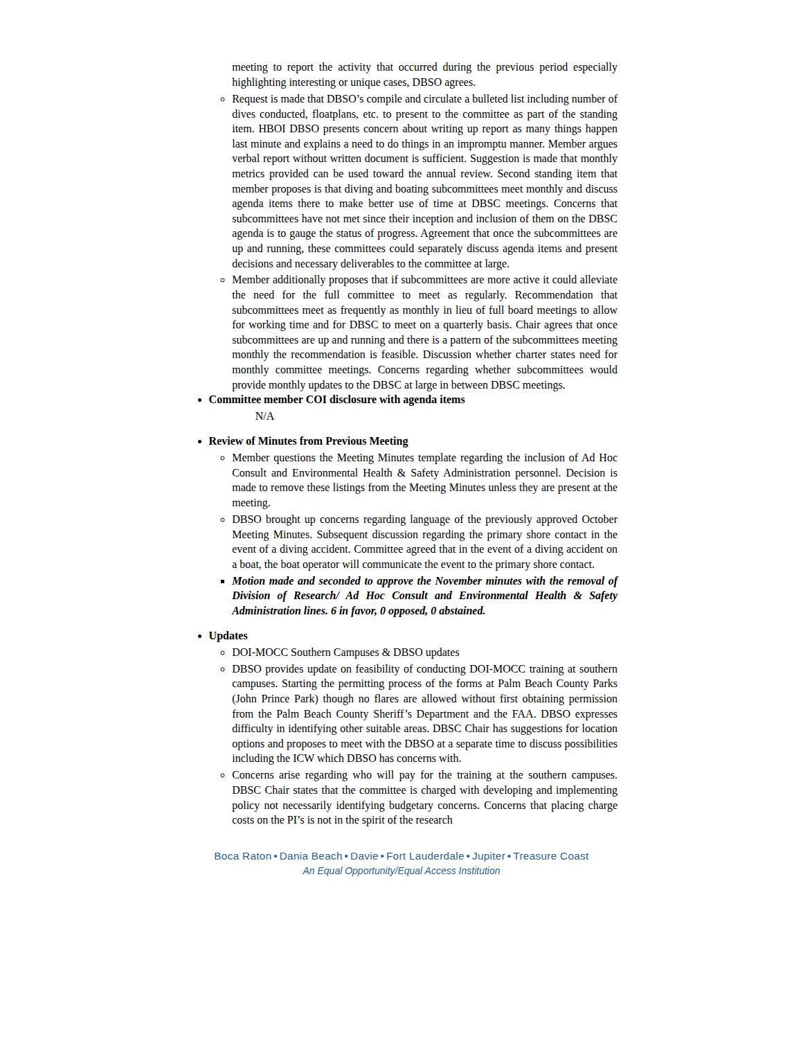meeting to report the activity that occurred during the previous period especially highlighting interesting or unique cases, DBSO agrees.
Request is made that DBSO’s compile and circulate a bulleted list including number of dives conducted, floatplans, etc. to present to the committee as part of the standing item. HBOI DBSO presents concern about writing up report as many things happen last minute and explains a need to do things in an impromptu manner. Member argues verbal report without written document is sufficient. Suggestion is made that monthly metrics provided can be used toward the annual review. Second standing item that member proposes is that diving and boating subcommittees meet monthly and discuss agenda items there to make better use of time at DBSC meetings. Concerns that subcommittees have not met since their inception and inclusion of them on the DBSC agenda is to gauge the status of progress. Agreement that once the subcommittees are up and running, these committees could separately discuss agenda items and present decisions and necessary deliverables to the committee at large.
Member additionally proposes that if subcommittees are more active it could alleviate the need for the full committee to meet as regularly. Recommendation that subcommittees meet as frequently as monthly in lieu of full board meetings to allow for working time and for DBSC to meet on a quarterly basis. Chair agrees that once subcommittees are up and running and there is a pattern of the subcommittees meeting monthly the recommendation is feasible. Discussion whether charter states need for monthly committee meetings. Concerns regarding whether subcommittees would provide monthly updates to the DBSC at large in between DBSC meetings.
Committee member COI disclosure with agenda items
N/A
Review of Minutes from Previous Meeting
Member questions the Meeting Minutes template regarding the inclusion of Ad Hoc Consult and Environmental Health & Safety Administration personnel. Decision is made to remove these listings from the Meeting Minutes unless they are present at the meeting.
DBSO brought up concerns regarding language of the previously approved October Meeting Minutes. Subsequent discussion regarding the primary shore contact in the event of a diving accident. Committee agreed that in the event of a diving accident on a boat, the boat operator will communicate the event to the primary shore contact.
Motion made and seconded to approve the November minutes with the removal of Division of Research/ Ad Hoc Consult and Environmental Health & Safety Administration lines. 6 in favor, 0 opposed, 0 abstained.
Updates
DOI-MOCC Southern Campuses & DBSO updates
DBSO provides update on feasibility of conducting DOI-MOCC training at southern campuses. Starting the permitting process of the forms at Palm Beach County Parks (John Prince Park) though no flares are allowed without first obtaining permission from the Palm Beach County Sheriff’s Department and the FAA. DBSO expresses difficulty in identifying other suitable areas. DBSC Chair has suggestions for location options and proposes to meet with the DBSO at a separate time to discuss possibilities including the ICW which DBSO has concerns with.
Concerns arise regarding who will pay for the training at the southern campuses. DBSC Chair states that the committee is charged with developing and implementing policy not necessarily identifying budgetary concerns. Concerns that placing charge costs on the PI’s is not in the spirit of the research
Boca Raton•Dania Beach•Davie•Fort Lauderdale•Jupiter•Treasure Coast
An Equal Opportunity/Equal Access Institution